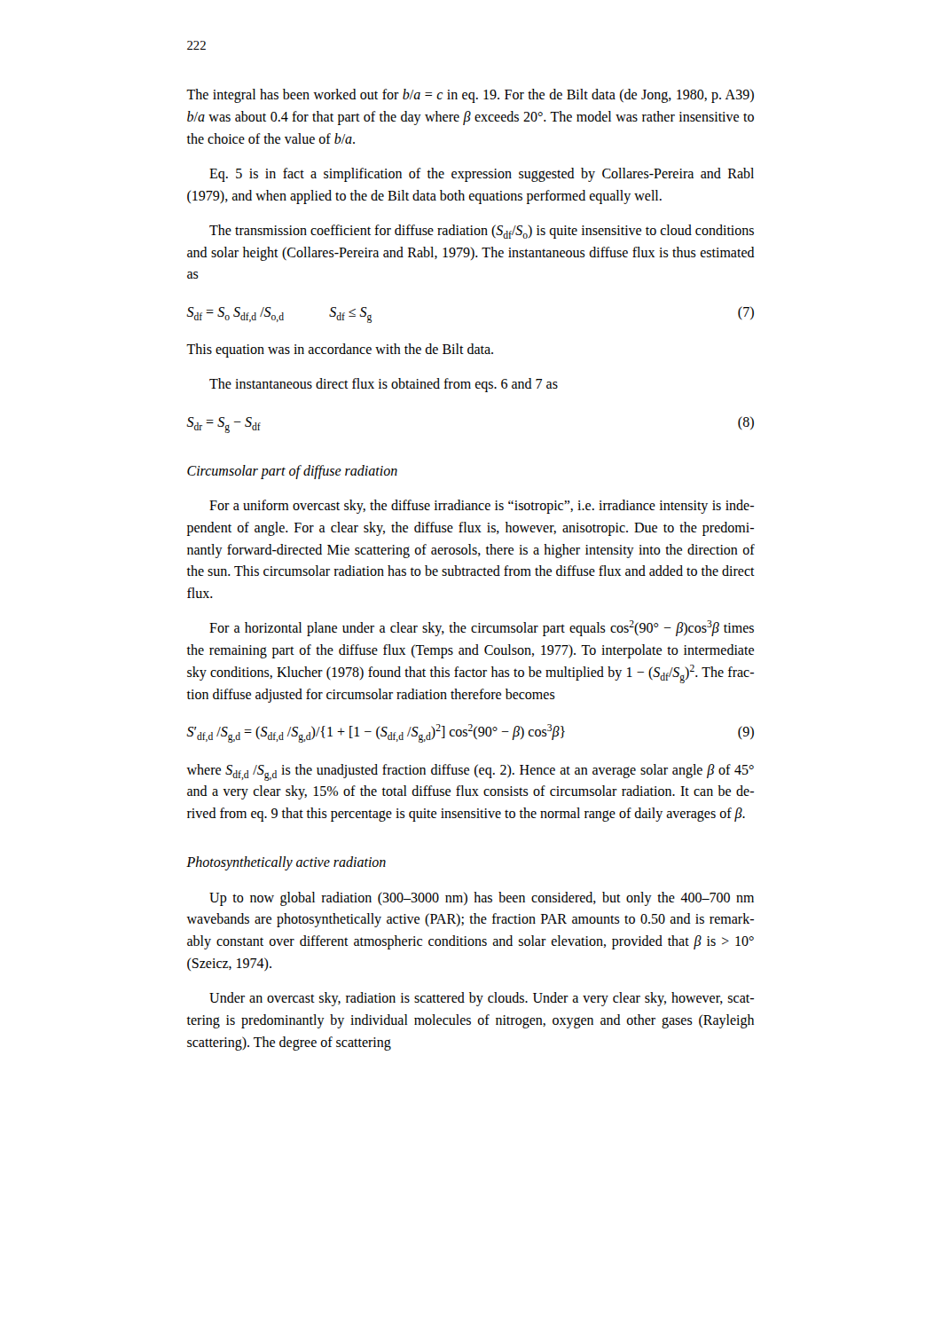222
The integral has been worked out for b/a = c in eq. 19. For the de Bilt data (de Jong, 1980, p. A39) b/a was about 0.4 for that part of the day where β exceeds 20°. The model was rather insensitive to the choice of the value of b/a.
Eq. 5 is in fact a simplification of the expression suggested by Collares-Pereira and Rabl (1979), and when applied to the de Bilt data both equations performed equally well.
The transmission coefficient for diffuse radiation (Sdf/So) is quite insensitive to cloud conditions and solar height (Collares-Pereira and Rabl, 1979). The instantaneous diffuse flux is thus estimated as
Sdf = So Sdf,d /So,dSdf ≤ Sg (7)
This equation was in accordance with the de Bilt data.
The instantaneous direct flux is obtained from eqs. 6 and 7 as
Sdr = Sg − Sdf (8)
Circumsolar part of diffuse radiation
For a uniform overcast sky, the diffuse irradiance is “isotropic”, i.e. irradiance intensity is independent of angle. For a clear sky, the diffuse flux is, however, anisotropic. Due to the predominantly forward-directed Mie scattering of aerosols, there is a higher intensity into the direction of the sun. This circumsolar radiation has to be subtracted from the diffuse flux and added to the direct flux.
For a horizontal plane under a clear sky, the circumsolar part equals cos2(90° − β)cos3β times the remaining part of the diffuse flux (Temps and Coulson, 1977). To interpolate to intermediate sky conditions, Klucher (1978) found that this factor has to be multiplied by 1 − (Sdf/Sg)2. The fraction diffuse adjusted for circumsolar radiation therefore becomes
S′df,d /Sg,d = (Sdf,d /Sg,d)/{1 + [1 − (Sdf,d /Sg,d)2] cos2(90° − β) cos3β} (9)
where Sdf,d /Sg,d is the unadjusted fraction diffuse (eq. 2). Hence at an average solar angle β of 45° and a very clear sky, 15% of the total diffuse flux consists of circumsolar radiation. It can be derived from eq. 9 that this percentage is quite insensitive to the normal range of daily averages of β.
Photosynthetically active radiation
Up to now global radiation (300–3000 nm) has been considered, but only the 400–700 nm wavebands are photosynthetically active (PAR); the fraction PAR amounts to 0.50 and is remarkably constant over different atmospheric conditions and solar elevation, provided that β is > 10° (Szeicz, 1974).
Under an overcast sky, radiation is scattered by clouds. Under a very clear sky, however, scattering is predominantly by individual molecules of nitrogen, oxygen and other gases (Rayleigh scattering). The degree of scattering